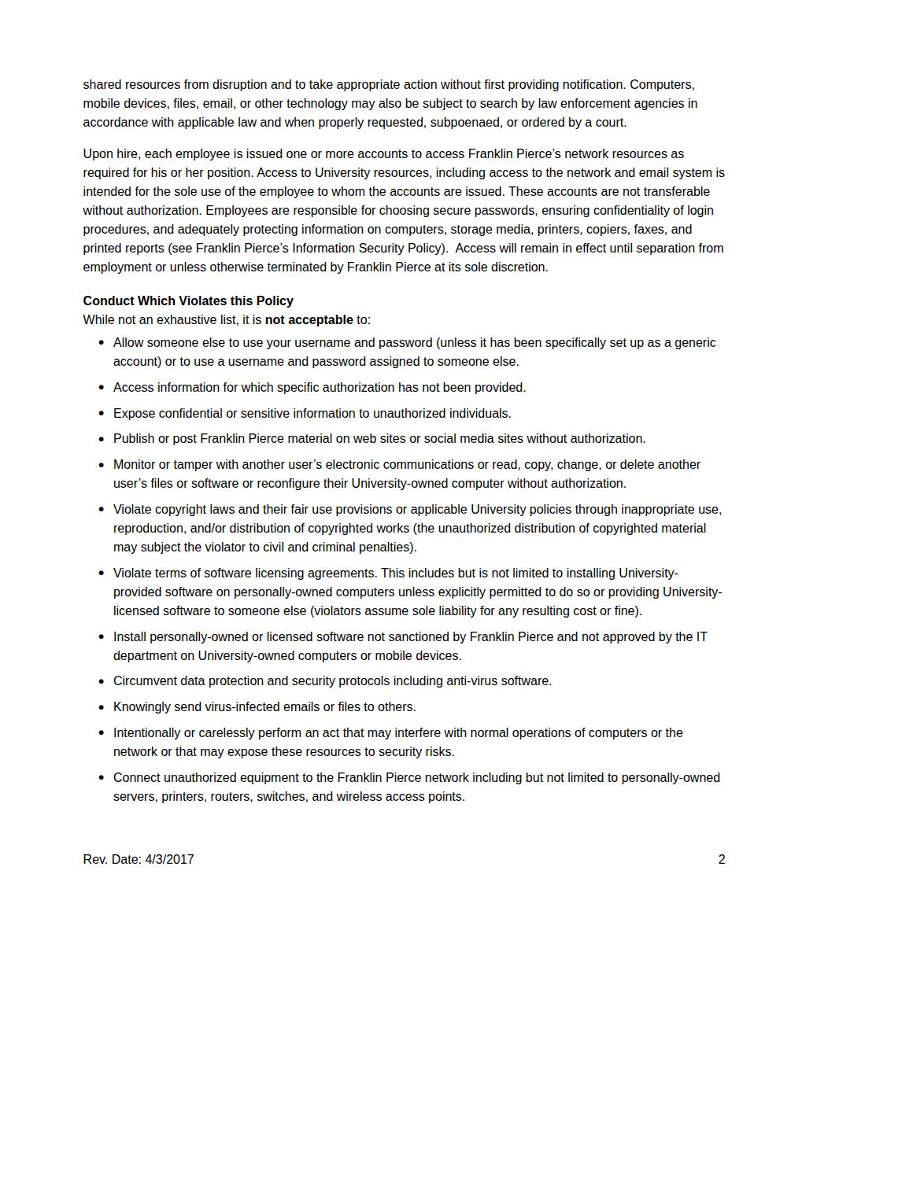shared resources from disruption and to take appropriate action without first providing notification. Computers, mobile devices, files, email, or other technology may also be subject to search by law enforcement agencies in accordance with applicable law and when properly requested, subpoenaed, or ordered by a court.
Upon hire, each employee is issued one or more accounts to access Franklin Pierce’s network resources as required for his or her position. Access to University resources, including access to the network and email system is intended for the sole use of the employee to whom the accounts are issued. These accounts are not transferable without authorization. Employees are responsible for choosing secure passwords, ensuring confidentiality of login procedures, and adequately protecting information on computers, storage media, printers, copiers, faxes, and printed reports (see Franklin Pierce’s Information Security Policy). Access will remain in effect until separation from employment or unless otherwise terminated by Franklin Pierce at its sole discretion.
Conduct Which Violates this Policy
While not an exhaustive list, it is not acceptable to:
Allow someone else to use your username and password (unless it has been specifically set up as a generic account) or to use a username and password assigned to someone else.
Access information for which specific authorization has not been provided.
Expose confidential or sensitive information to unauthorized individuals.
Publish or post Franklin Pierce material on web sites or social media sites without authorization.
Monitor or tamper with another user’s electronic communications or read, copy, change, or delete another user’s files or software or reconfigure their University-owned computer without authorization.
Violate copyright laws and their fair use provisions or applicable University policies through inappropriate use, reproduction, and/or distribution of copyrighted works (the unauthorized distribution of copyrighted material may subject the violator to civil and criminal penalties).
Violate terms of software licensing agreements. This includes but is not limited to installing University-provided software on personally-owned computers unless explicitly permitted to do so or providing University-licensed software to someone else (violators assume sole liability for any resulting cost or fine).
Install personally-owned or licensed software not sanctioned by Franklin Pierce and not approved by the IT department on University-owned computers or mobile devices.
Circumvent data protection and security protocols including anti-virus software.
Knowingly send virus-infected emails or files to others.
Intentionally or carelessly perform an act that may interfere with normal operations of computers or the network or that may expose these resources to security risks.
Connect unauthorized equipment to the Franklin Pierce network including but not limited to personally-owned servers, printers, routers, switches, and wireless access points.
Rev. Date: 4/3/2017 2